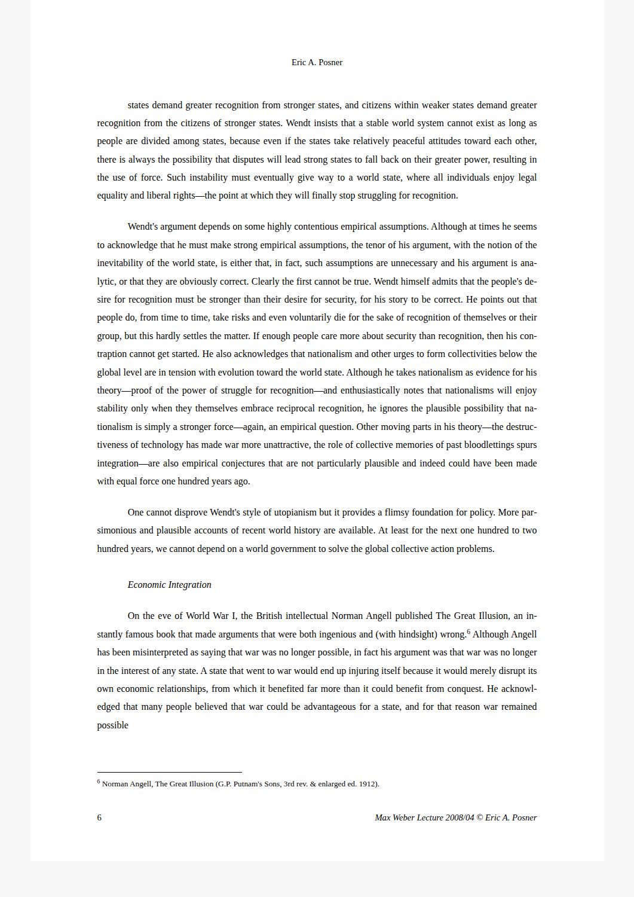Eric A. Posner
states demand greater recognition from stronger states, and citizens within weaker states demand greater recognition from the citizens of stronger states. Wendt insists that a stable world system cannot exist as long as people are divided among states, because even if the states take relatively peaceful attitudes toward each other, there is always the possibility that disputes will lead strong states to fall back on their greater power, resulting in the use of force. Such instability must eventually give way to a world state, where all individuals enjoy legal equality and liberal rights—the point at which they will finally stop struggling for recognition.
Wendt's argument depends on some highly contentious empirical assumptions. Although at times he seems to acknowledge that he must make strong empirical assumptions, the tenor of his argument, with the notion of the inevitability of the world state, is either that, in fact, such assumptions are unnecessary and his argument is analytic, or that they are obviously correct. Clearly the first cannot be true. Wendt himself admits that the people's desire for recognition must be stronger than their desire for security, for his story to be correct. He points out that people do, from time to time, take risks and even voluntarily die for the sake of recognition of themselves or their group, but this hardly settles the matter. If enough people care more about security than recognition, then his contraption cannot get started. He also acknowledges that nationalism and other urges to form collectivities below the global level are in tension with evolution toward the world state. Although he takes nationalism as evidence for his theory—proof of the power of struggle for recognition—and enthusiastically notes that nationalisms will enjoy stability only when they themselves embrace reciprocal recognition, he ignores the plausible possibility that nationalism is simply a stronger force—again, an empirical question. Other moving parts in his theory—the destructiveness of technology has made war more unattractive, the role of collective memories of past bloodlettings spurs integration—are also empirical conjectures that are not particularly plausible and indeed could have been made with equal force one hundred years ago.
One cannot disprove Wendt's style of utopianism but it provides a flimsy foundation for policy. More parsimonious and plausible accounts of recent world history are available. At least for the next one hundred to two hundred years, we cannot depend on a world government to solve the global collective action problems.
Economic Integration
On the eve of World War I, the British intellectual Norman Angell published The Great Illusion, an instantly famous book that made arguments that were both ingenious and (with hindsight) wrong.6 Although Angell has been misinterpreted as saying that war was no longer possible, in fact his argument was that war was no longer in the interest of any state. A state that went to war would end up injuring itself because it would merely disrupt its own economic relationships, from which it benefited far more than it could benefit from conquest. He acknowledged that many people believed that war could be advantageous for a state, and for that reason war remained possible
6 Norman Angell, The Great Illusion (G.P. Putnam's Sons, 3rd rev. & enlarged ed. 1912).
6 Max Weber Lecture 2008/04 © Eric A. Posner